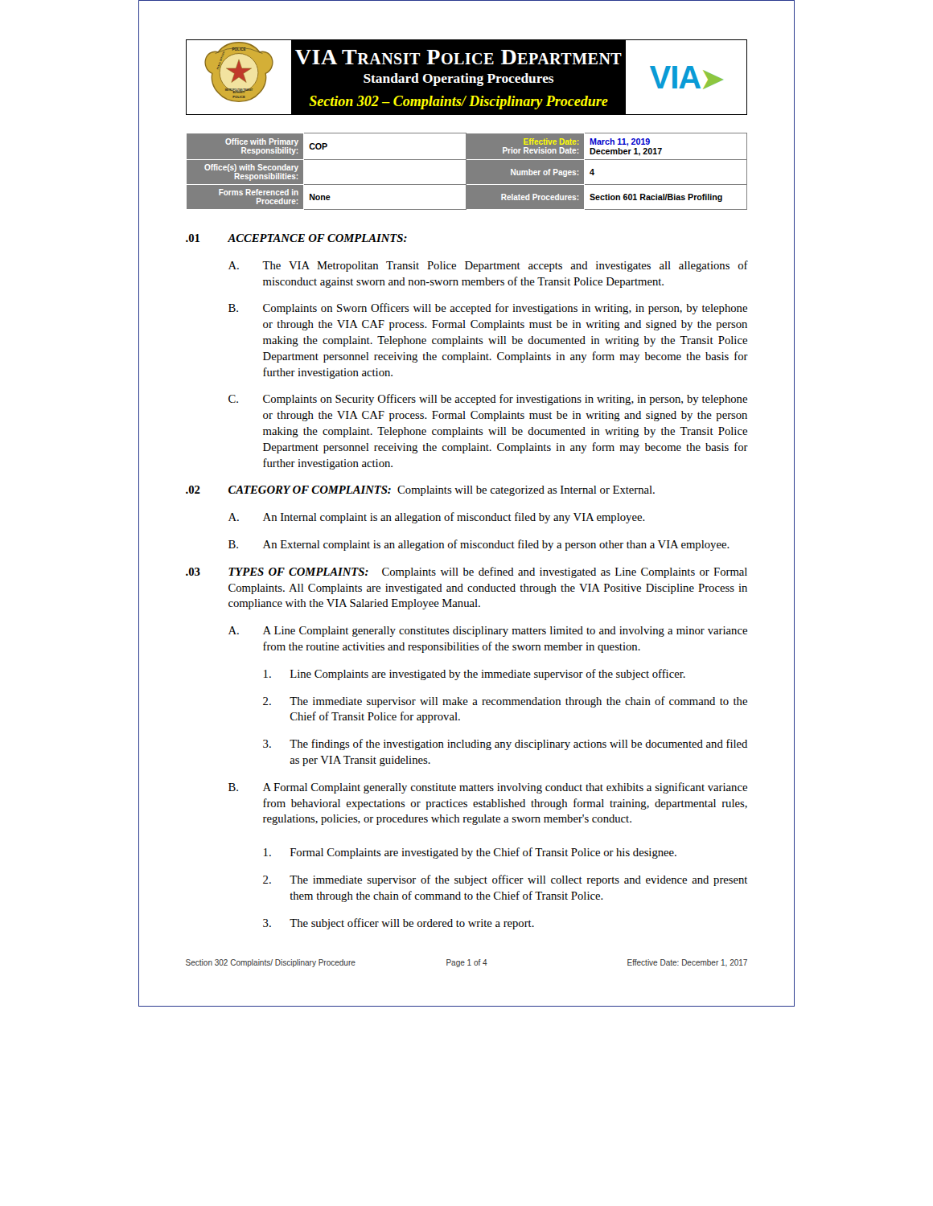| POLICE POLICE PEACE OFFICER METROPOLITAN TRANSIT AUTHORITY | VIA Transit Police Department Standard Operating Procedures Section 302 – Complaints/ Disciplinary Procedure | VIA ➤ |
| Office with Primary Responsibility: | COP | Effective Date: Prior Revision Date: | March 11, 2019 December 1, 2017 |
| Office(s) with Secondary Responsibilities: | | Number of Pages: | 4 |
| Forms Referenced in Procedure: | None | Related Procedures: | Section 601 Racial/Bias Profiling |
.01
ACCEPTANCE OF COMPLAINTS:
A.
The VIA Metropolitan Transit Police Department accepts and investigates all allegations of misconduct against sworn and non-sworn members of the Transit Police Department.
B.
Complaints on Sworn Officers will be accepted for investigations in writing, in person, by telephone or through the VIA CAF process. Formal Complaints must be in writing and signed by the person making the complaint. Telephone complaints will be documented in writing by the Transit Police Department personnel receiving the complaint. Complaints in any form may become the basis for further investigation action.
C.
Complaints on Security Officers will be accepted for investigations in writing, in person, by telephone or through the VIA CAF process. Formal Complaints must be in writing and signed by the person making the complaint. Telephone complaints will be documented in writing by the Transit Police Department personnel receiving the complaint. Complaints in any form may become the basis for further investigation action.
.02
CATEGORY OF COMPLAINTS: Complaints will be categorized as Internal or External.
A.
An Internal complaint is an allegation of misconduct filed by any VIA employee.
B.
An External complaint is an allegation of misconduct filed by a person other than a VIA employee.
.03
TYPES OF COMPLAINTS: Complaints will be defined and investigated as Line Complaints or Formal Complaints. All Complaints are investigated and conducted through the VIA Positive Discipline Process in compliance with the VIA Salaried Employee Manual.
A.
A Line Complaint generally constitutes disciplinary matters limited to and involving a minor variance from the routine activities and responsibilities of the sworn member in question.
1.
Line Complaints are investigated by the immediate supervisor of the subject officer.
2.
The immediate supervisor will make a recommendation through the chain of command to the Chief of Transit Police for approval.
3.
The findings of the investigation including any disciplinary actions will be documented and filed as per VIA Transit guidelines.
B.
A Formal Complaint generally constitute matters involving conduct that exhibits a significant variance from behavioral expectations or practices established through formal training, departmental rules, regulations, policies, or procedures which regulate a sworn member's conduct.
1.
Formal Complaints are investigated by the Chief of Transit Police or his designee.
2.
The immediate supervisor of the subject officer will collect reports and evidence and present them through the chain of command to the Chief of Transit Police.
3.
The subject officer will be ordered to write a report.
Section 302 Complaints/ Disciplinary Procedure
Page 1 of 4
Effective Date: December 1, 2017